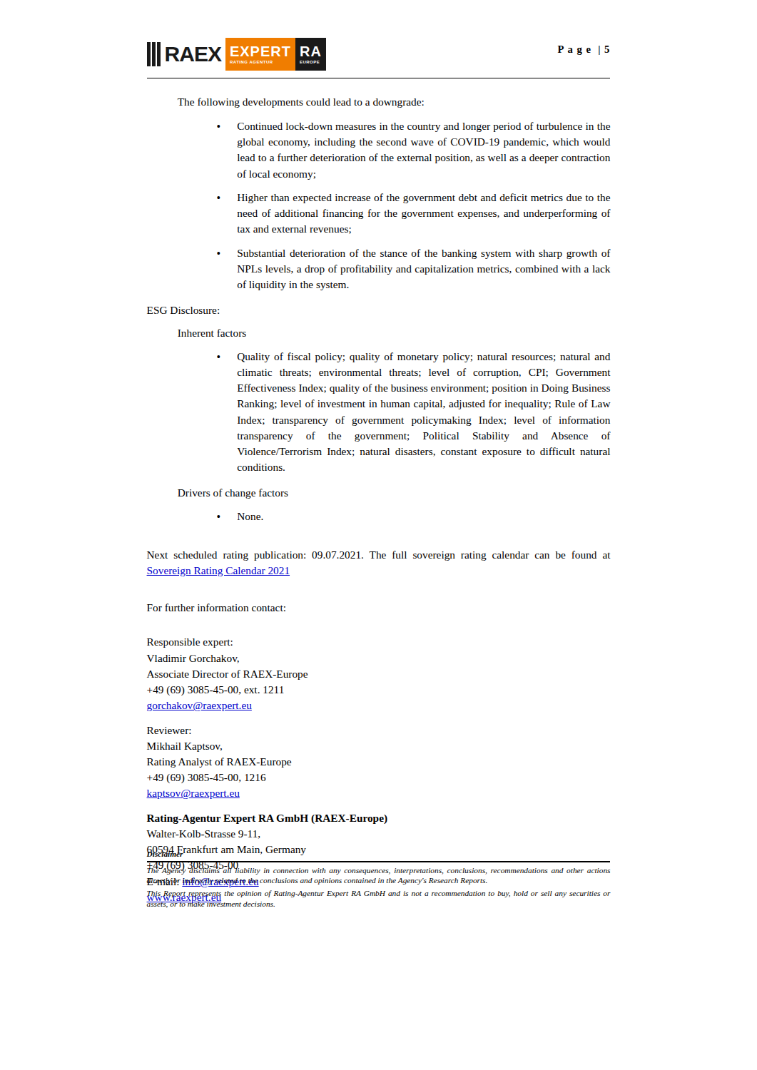RAEX
EXPERT
RATING AGENTUR
RA
EUROPE
P a g e | 5
The following developments could lead to a downgrade:
Continued lock-down measures in the country and longer period of turbulence in the global economy, including the second wave of COVID-19 pandemic, which would lead to a further deterioration of the external position, as well as a deeper contraction of local economy;
Higher than expected increase of the government debt and deficit metrics due to the need of additional financing for the government expenses, and underperforming of tax and external revenues;
Substantial deterioration of the stance of the banking system with sharp growth of NPLs levels, a drop of profitability and capitalization metrics, combined with a lack of liquidity in the system.
ESG Disclosure:
Inherent factors
Quality of fiscal policy; quality of monetary policy; natural resources; natural and climatic threats; environmental threats; level of corruption, CPI; Government Effectiveness Index; quality of the business environment; position in Doing Business Ranking; level of investment in human capital, adjusted for inequality; Rule of Law Index; transparency of government policymaking Index; level of information transparency of the government; Political Stability and Absence of Violence/Terrorism Index; natural disasters, constant exposure to difficult natural conditions.
Drivers of change factors
None.
Next scheduled rating publication: 09.07.2021. The full sovereign rating calendar can be found at Sovereign Rating Calendar 2021
For further information contact:
Responsible expert:
Vladimir Gorchakov,
Associate Director of RAEX-Europe
+49 (69) 3085-45-00, ext. 1211
gorchakov@raexpert.eu
Reviewer:
Mikhail Kaptsov,
Rating Analyst of RAEX-Europe
+49 (69) 3085-45-00, 1216
kaptsov@raexpert.eu
Rating-Agentur Expert RA GmbH (RAEX-Europe)
Walter-Kolb-Strasse 9-11,
60594 Frankfurt am Main, Germany
+49 (69) 3085-45-00
E-mail: info@raexpert.eu
www.raexpert.eu
Disclaimer
The Agency disclaims all liability in connection with any consequences, interpretations, conclusions, recommendations and other actions directly or indirectly related to the conclusions and opinions contained in the Agency's Research Reports.
This Report represents the opinion of Rating-Agentur Expert RA GmbH and is not a recommendation to buy, hold or sell any securities or assets, or to make investment decisions.